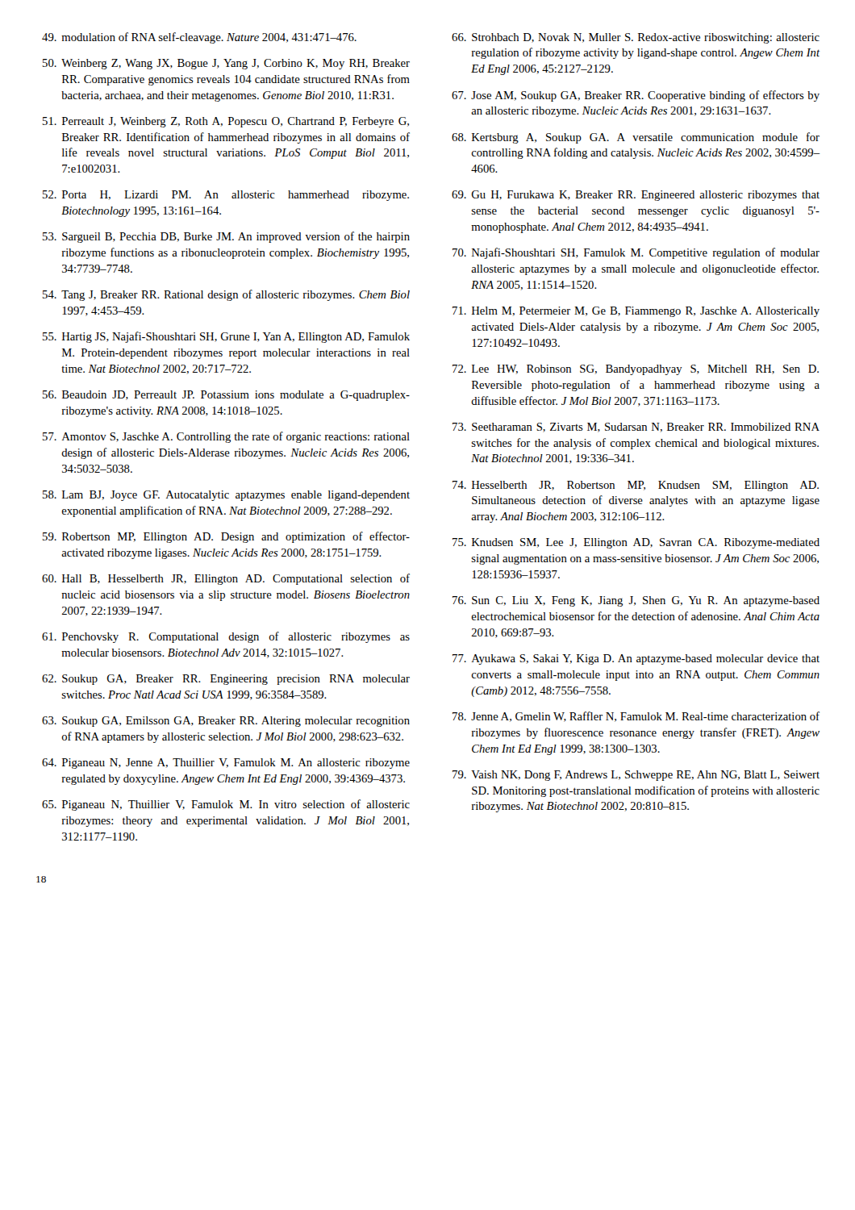49modulation of RNA self-cleavage. Nature 2004, 431:471–476.
50 Weinberg Z, Wang JX, Bogue J, Yang J, Corbino K, Moy RH, Breaker RR. Comparative genomics reveals 104 candidate structured RNAs from bacteria, archaea, and their metagenomes. Genome Biol 2010, 11:R31.
51 Perreault J, Weinberg Z, Roth A, Popescu O, Chartrand P, Ferbeyre G, Breaker RR. Identification of hammerhead ribozymes in all domains of life reveals novel structural variations. PLoS Comput Biol 2011, 7:e1002031.
52 Porta H, Lizardi PM. An allosteric hammerhead ribozyme. Biotechnology 1995, 13:161–164.
53 Sargueil B, Pecchia DB, Burke JM. An improved version of the hairpin ribozyme functions as a ribonucleoprotein complex. Biochemistry 1995, 34:7739–7748.
54 Tang J, Breaker RR. Rational design of allosteric ribozymes. Chem Biol 1997, 4:453–459.
55 Hartig JS, Najafi-Shoushtari SH, Grune I, Yan A, Ellington AD, Famulok M. Protein-dependent ribozymes report molecular interactions in real time. Nat Biotechnol 2002, 20:717–722.
56 Beaudoin JD, Perreault JP. Potassium ions modulate a G-quadruplex-ribozyme's activity. RNA 2008, 14:1018–1025.
57 Amontov S, Jaschke A. Controlling the rate of organic reactions: rational design of allosteric Diels-Alderase ribozymes. Nucleic Acids Res 2006, 34:5032–5038.
58 Lam BJ, Joyce GF. Autocatalytic aptazymes enable ligand-dependent exponential amplification of RNA. Nat Biotechnol 2009, 27:288–292.
59 Robertson MP, Ellington AD. Design and optimization of effector-activated ribozyme ligases. Nucleic Acids Res 2000, 28:1751–1759.
60 Hall B, Hesselberth JR, Ellington AD. Computational selection of nucleic acid biosensors via a slip structure model. Biosens Bioelectron 2007, 22:1939–1947.
61 Penchovsky R. Computational design of allosteric ribozymes as molecular biosensors. Biotechnol Adv 2014, 32:1015–1027.
62 Soukup GA, Breaker RR. Engineering precision RNA molecular switches. Proc Natl Acad Sci USA 1999, 96:3584–3589.
63 Soukup GA, Emilsson GA, Breaker RR. Altering molecular recognition of RNA aptamers by allosteric selection. J Mol Biol 2000, 298:623–632.
64 Piganeau N, Jenne A, Thuillier V, Famulok M. An allosteric ribozyme regulated by doxycyline. Angew Chem Int Ed Engl 2000, 39:4369–4373.
65 Piganeau N, Thuillier V, Famulok M. In vitro selection of allosteric ribozymes: theory and experimental validation. J Mol Biol 2001, 312:1177–1190.
66 Strohbach D, Novak N, Muller S. Redox-active riboswitching: allosteric regulation of ribozyme activity by ligand-shape control. Angew Chem Int Ed Engl 2006, 45:2127–2129.
67 Jose AM, Soukup GA, Breaker RR. Cooperative binding of effectors by an allosteric ribozyme. Nucleic Acids Res 2001, 29:1631–1637.
68 Kertsburg A, Soukup GA. A versatile communication module for controlling RNA folding and catalysis. Nucleic Acids Res 2002, 30:4599–4606.
69 Gu H, Furukawa K, Breaker RR. Engineered allosteric ribozymes that sense the bacterial second messenger cyclic diguanosyl 5'-monophosphate. Anal Chem 2012, 84:4935–4941.
70 Najafi-Shoushtari SH, Famulok M. Competitive regulation of modular allosteric aptazymes by a small molecule and oligonucleotide effector. RNA 2005, 11:1514–1520.
71 Helm M, Petermeier M, Ge B, Fiammengo R, Jaschke A. Allosterically activated Diels-Alder catalysis by a ribozyme. J Am Chem Soc 2005, 127:10492–10493.
72 Lee HW, Robinson SG, Bandyopadhyay S, Mitchell RH, Sen D. Reversible photo-regulation of a hammerhead ribozyme using a diffusible effector. J Mol Biol 2007, 371:1163–1173.
73 Seetharaman S, Zivarts M, Sudarsan N, Breaker RR. Immobilized RNA switches for the analysis of complex chemical and biological mixtures. Nat Biotechnol 2001, 19:336–341.
74 Hesselberth JR, Robertson MP, Knudsen SM, Ellington AD. Simultaneous detection of diverse analytes with an aptazyme ligase array. Anal Biochem 2003, 312:106–112.
75 Knudsen SM, Lee J, Ellington AD, Savran CA. Ribozyme-mediated signal augmentation on a mass-sensitive biosensor. J Am Chem Soc 2006, 128:15936–15937.
76 Sun C, Liu X, Feng K, Jiang J, Shen G, Yu R. An aptazyme-based electrochemical biosensor for the detection of adenosine. Anal Chim Acta 2010, 669:87–93.
77 Ayukawa S, Sakai Y, Kiga D. An aptazyme-based molecular device that converts a small-molecule input into an RNA output. Chem Commun (Camb) 2012, 48:7556–7558.
78 Jenne A, Gmelin W, Raffler N, Famulok M. Real-time characterization of ribozymes by fluorescence resonance energy transfer (FRET). Angew Chem Int Ed Engl 1999, 38:1300–1303.
79 Vaish NK, Dong F, Andrews L, Schweppe RE, Ahn NG, Blatt L, Seiwert SD. Monitoring post-translational modification of proteins with allosteric ribozymes. Nat Biotechnol 2002, 20:810–815.
18